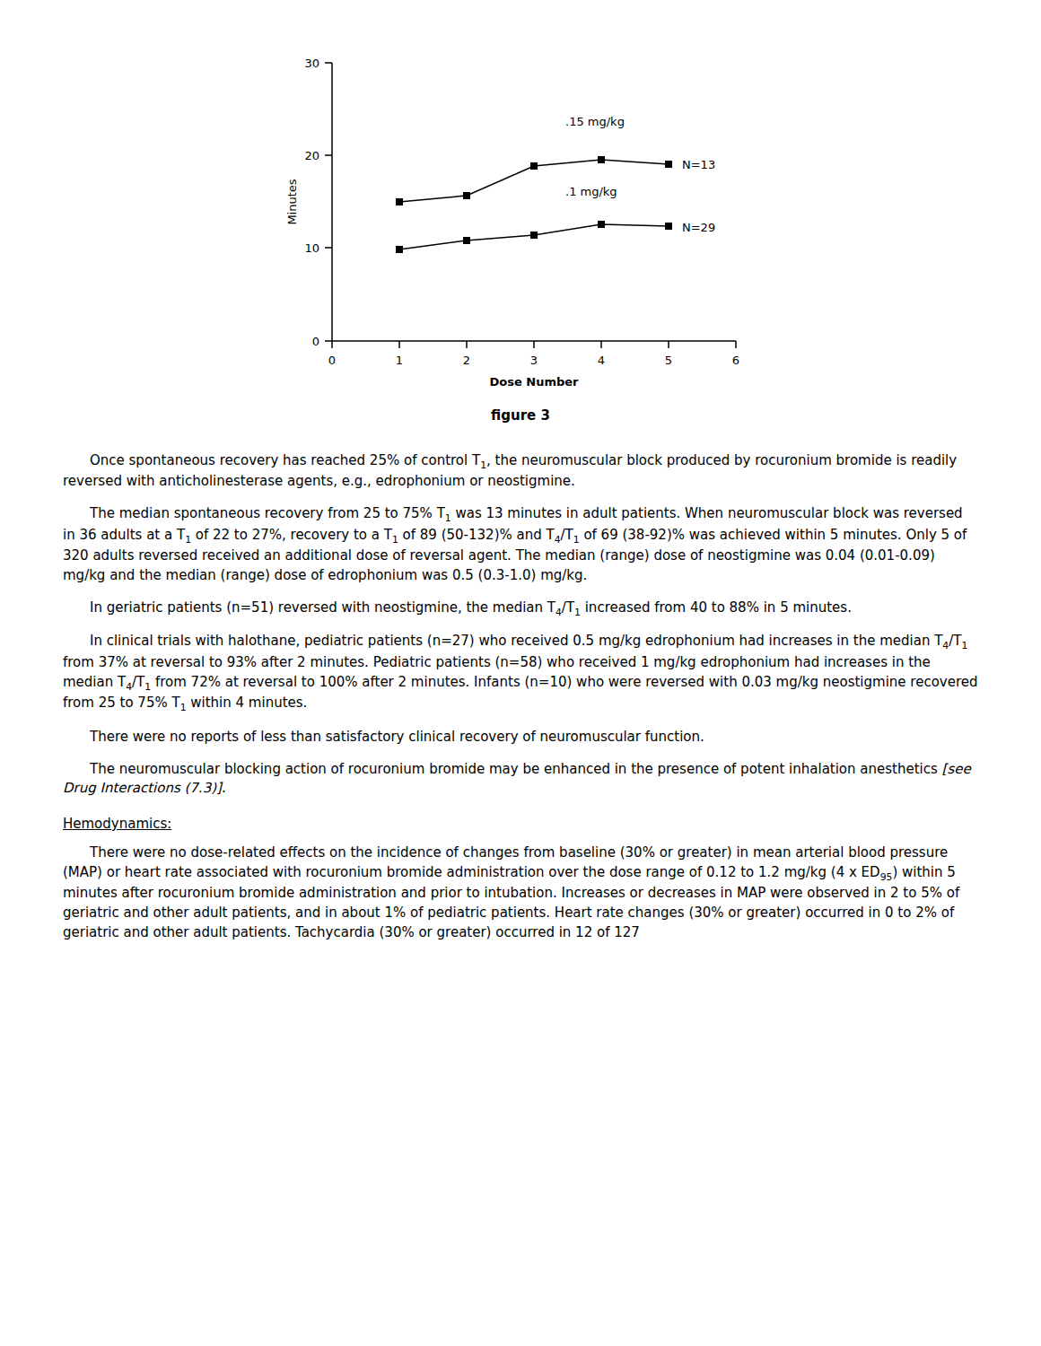30 20 10 0 Minutes 0 1 2 3 4 5 6 Dose Number .15 mg/kg N=13 .1 mg/kg N=29
figure 3
Once spontaneous recovery has reached 25% of control T1, the neuromuscular block produced by rocuronium bromide is readily reversed with anticholinesterase agents, e.g., edrophonium or neostigmine.
The median spontaneous recovery from 25 to 75% T1 was 13 minutes in adult patients. When neuromuscular block was reversed in 36 adults at a T1 of 22 to 27%, recovery to a T1 of 89 (50-132)% and T4/T1 of 69 (38-92)% was achieved within 5 minutes. Only 5 of 320 adults reversed received an additional dose of reversal agent. The median (range) dose of neostigmine was 0.04 (0.01-0.09) mg/kg and the median (range) dose of edrophonium was 0.5 (0.3-1.0) mg/kg.
In geriatric patients (n=51) reversed with neostigmine, the median T4/T1 increased from 40 to 88% in 5 minutes.
In clinical trials with halothane, pediatric patients (n=27) who received 0.5 mg/kg edrophonium had increases in the median T4/T1 from 37% at reversal to 93% after 2 minutes. Pediatric patients (n=58) who received 1 mg/kg edrophonium had increases in the median T4/T1 from 72% at reversal to 100% after 2 minutes. Infants (n=10) who were reversed with 0.03 mg/kg neostigmine recovered from 25 to 75% T1 within 4 minutes.
There were no reports of less than satisfactory clinical recovery of neuromuscular function.
The neuromuscular blocking action of rocuronium bromide may be enhanced in the presence of potent inhalation anesthetics [see Drug Interactions (7.3)].
Hemodynamics:
There were no dose-related effects on the incidence of changes from baseline (30% or greater) in mean arterial blood pressure (MAP) or heart rate associated with rocuronium bromide administration over the dose range of 0.12 to 1.2 mg/kg (4 x ED95) within 5 minutes after rocuronium bromide administration and prior to intubation. Increases or decreases in MAP were observed in 2 to 5% of geriatric and other adult patients, and in about 1% of pediatric patients. Heart rate changes (30% or greater) occurred in 0 to 2% of geriatric and other adult patients. Tachycardia (30% or greater) occurred in 12 of 127